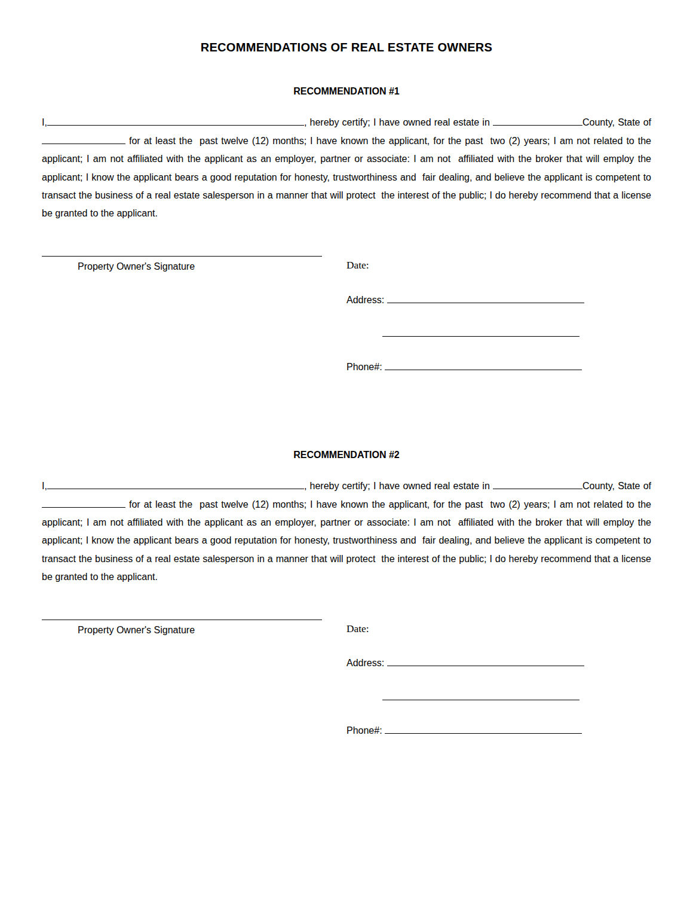RECOMMENDATIONS OF REAL ESTATE OWNERS
RECOMMENDATION #1
I, , hereby certify; I have owned real estate in County, State of for at least the past twelve (12) months; I have known the applicant, for the past two (2) years; I am not related to the applicant; I am not affiliated with the applicant as an employer, partner or associate: I am not affiliated with the broker that will employ the applicant; I know the applicant bears a good reputation for honesty, trustworthiness and fair dealing, and believe the applicant is competent to transact the business of a real estate salesperson in a manner that will protect the interest of the public; I do hereby recommend that a license be granted to the applicant.
Property Owner's Signature
Date:
Address:
Phone#:
RECOMMENDATION #2
I, , hereby certify; I have owned real estate in County, State of for at least the past twelve (12) months; I have known the applicant, for the past two (2) years; I am not related to the applicant; I am not affiliated with the applicant as an employer, partner or associate: I am not affiliated with the broker that will employ the applicant; I know the applicant bears a good reputation for honesty, trustworthiness and fair dealing, and believe the applicant is competent to transact the business of a real estate salesperson in a manner that will protect the interest of the public; I do hereby recommend that a license be granted to the applicant.
Property Owner's Signature
Date:
Address:
Phone#: